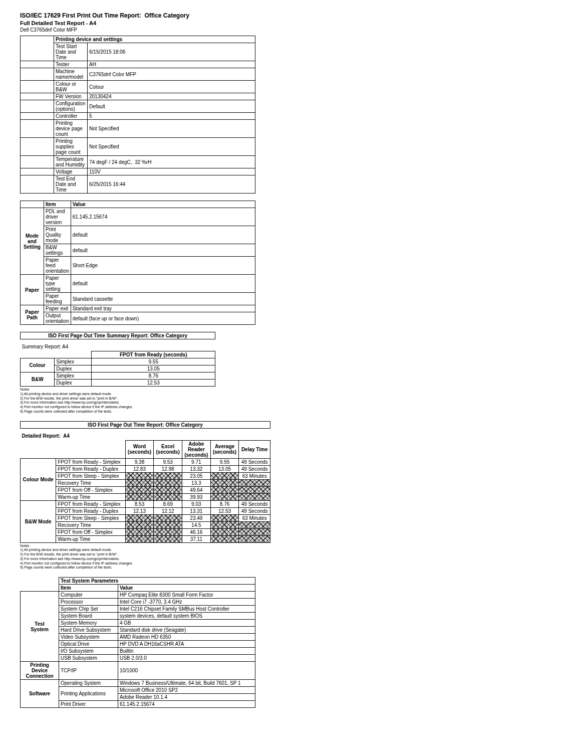ISO/IEC 17629 First Print Out Time Report: Office Category
Full Detailed Test Report - A4
Dell C3765dnf Color MFP
| | Printing device and settings |
| Test Start Date and Time | 6/15/2015 18:06 |
| | Tester | AH |
| | Machine name/model | C3765dnf Color MFP |
| | Colour or B&W | Colour |
| | FW Version | 20130424 |
| | Configuration (options) | Default |
| | Controller | 5 |
| | Printing device page count | Not Specified |
| | Printing supplies page count | Not Specified |
| | Temperature and Humidity | 74 degF / 24 degC, 32 %rH |
| | Voltage | 110V |
| | Test End Date and Time | 6/25/2015 16:44 |
| | Item | Value |
| Mode and Setting | PDL and driver version | 61.145.2.15674 |
| Print Quality mode | default |
| B&W settings | default |
| Paper feed orientation | Short Edge |
| Paper | Paper type setting | default |
| Paper feeding | Standard cassette |
| Paper Path | Paper exit | Standard exit tray |
| Output orientation | default (face up or face down) |
| ISO First Page Out Time Summary Report: Office Category |
| Summary Report: A4 |
| | | FPOT from Ready (seconds) |
| Colour | Simplex | 9.55 |
| Duplex | 13.05 |
| B&W | Simplex | 8.76 |
| Duplex | 12.53 |
Notes
1) All printing device and driver settings were default mode.
2) For the B/W results, the print driver was set to "print in B/W".
3) For more information see http://www.hp.com/go/printerclaims.
4) Port monitor not configured to follow device if the IP address changes.
5) Page counts were collected after completion of the tests.
| ISO First Page Out Time Report: Office Category |
| Detailed Report: A4 | | | | | |
| | | Word (seconds) | Excel (seconds) | Adobe Reader (seconds) | Average (seconds) | Delay Time |
| Colour Mode | FPOT from Ready - Simplex | 9.38 | 9.53 | 9.71 | 9.55 | 49 Seconds |
| FPOT from Ready - Duplex | 12.83 | 12.98 | 13.32 | 13.05 | 49 Seconds |
| FPOT from Sleep - Simplex | | | 23.05 | | 63 Minutes |
| Recovery Time | | | 13.3 | | |
| FPOT from Off - Simplex | | | 49.64 | | |
| Warm-up Time | | | 39.93 | | |
| B&W Mode | FPOT from Ready - Simplex | 8.53 | 8.69 | 9.03 | 8.76 | 49 Seconds |
| FPOT from Ready - Duplex | 12.13 | 12.12 | 13.31 | 12.53 | 49 Seconds |
| FPOT from Sleep - Simplex | | | 23.49 | | 63 Minutes |
| Recovery Time | | | 14.5 | | |
| FPOT from Off - Simplex | | | 46.16 | | |
| Warm-up Time | | | 37.11 | | |
Notes
1) All printing device and driver settings were default mode.
2) For the B/W results, the print driver was set to "print in B/W".
3) For more information see http://www.hp.com/go/printerclaims.
4) Port monitor not configured to follow device if the IP address changes.
5) Page counts were collected after completion of the tests.
| | Test System Parameters |
| | Item | Value |
| Test System | Computer | HP Compaq Elite 8300 Small Form Factor |
| Processor | Intel Core i7 -3770, 3.4 GHz |
| System Chip Set | Intel C216 Chipset Family SMBus Host Controller |
| System Board | system devices, default system BIOS |
| System Memory | 4 GB |
| Hard Drive Subsystem | Standard disk drive (Seagate) |
| Video Subsystem | AMD Radeon HD 6350 |
| Optical Drive | HP DVD A DH16aCSHR ATA |
| I/O Subsystem | Builtin |
| USB Subsystem | USB 2.0/3.0 |
| Printing Device Connection | TCP/IP | 10/1000 |
| Software | Operating System | Windows 7 Business/Ultimate, 64 bit, Build 7601, SP 1 |
| Printing Applications | Microsoft Office 2010 SP2 |
| Adobe Reader 10.1.4 |
| Print Driver | 61.145.2.15674 |